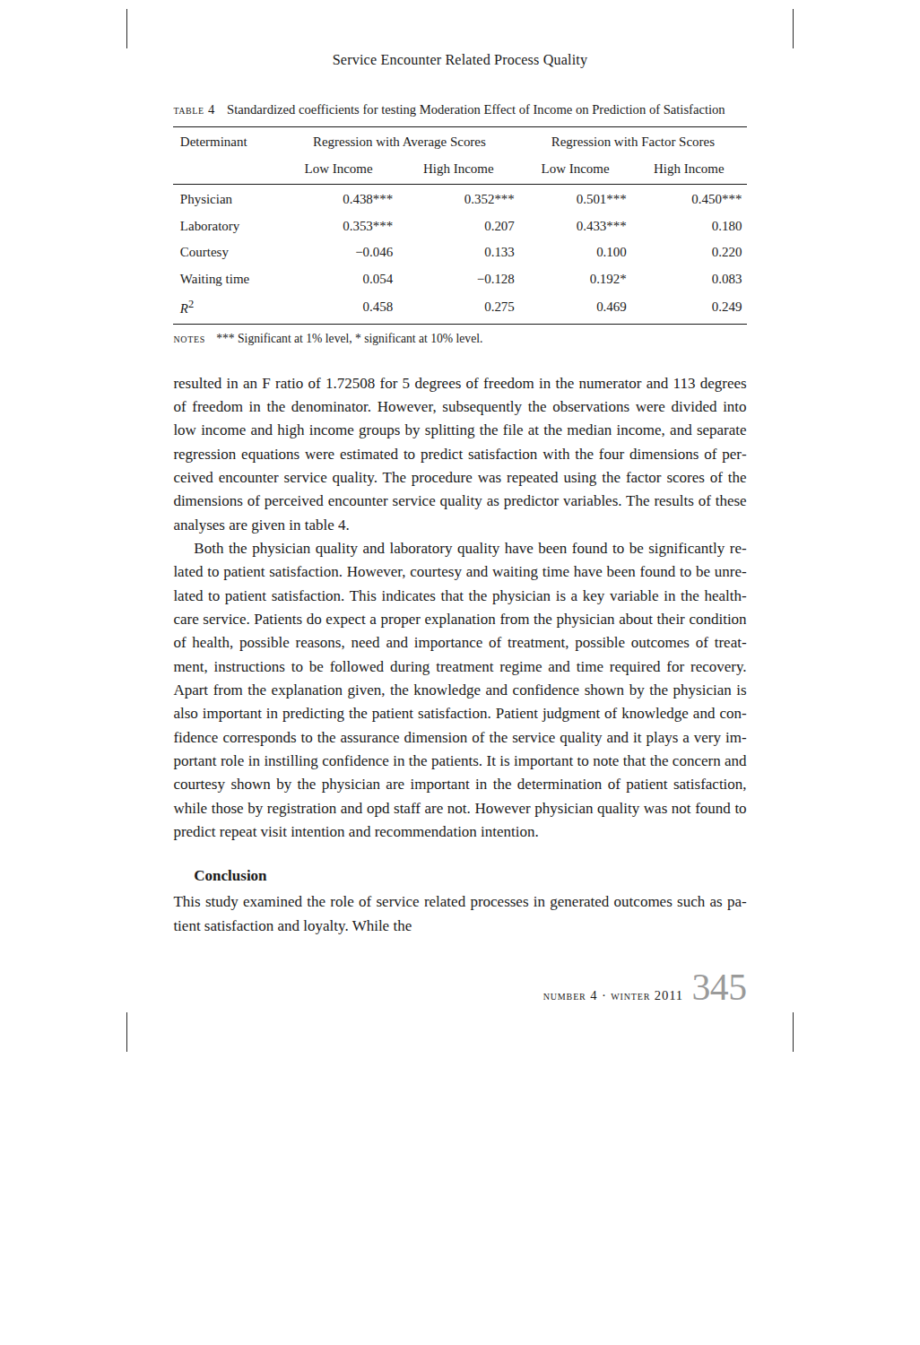Service Encounter Related Process Quality
table 4 Standardized coefficients for testing Moderation Effect of Income on Prediction of Satisfaction
| Determinant | Regression with Average Scores | Regression with Factor Scores |
| --- | --- | --- |
| | Low Income | High Income | Low Income | High Income |
| Physician | 0.438*** | 0.352*** | 0.501*** | 0.450*** |
| Laboratory | 0.353*** | 0.207 | 0.433*** | 0.180 |
| Courtesy | −0.046 | 0.133 | 0.100 | 0.220 |
| Waiting time | 0.054 | −0.128 | 0.192* | 0.083 |
| R 2 | 0.458 | 0.275 | 0.469 | 0.249 |
notes*** Significant at 1% level, * significant at 10% level.
resulted in an F ratio of 1.72508 for 5 degrees of freedom in the numerator and 113 degrees of freedom in the denominator. However, subsequently the observations were divided into low income and high income groups by splitting the file at the median income, and separate regression equations were estimated to predict satisfaction with the four dimensions of perceived encounter service quality. The procedure was repeated using the factor scores of the dimensions of perceived encounter service quality as predictor variables. The results of these analyses are given in table 4.
Both the physician quality and laboratory quality have been found to be significantly related to patient satisfaction. However, courtesy and waiting time have been found to be unrelated to patient satisfaction. This indicates that the physician is a key variable in the healthcare service. Patients do expect a proper explanation from the physician about their condition of health, possible reasons, need and importance of treatment, possible outcomes of treatment, instructions to be followed during treatment regime and time required for recovery. Apart from the explanation given, the knowledge and confidence shown by the physician is also important in predicting the patient satisfaction. Patient judgment of knowledge and confidence corresponds to the assurance dimension of the service quality and it plays a very important role in instilling confidence in the patients. It is important to note that the concern and courtesy shown by the physician are important in the determination of patient satisfaction, while those by registration and opd staff are not. However physician quality was not found to predict repeat visit intention and recommendation intention.
Conclusion
This study examined the role of service related processes in generated outcomes such as patient satisfaction and loyalty. While the
number 4 · winter 2011 345